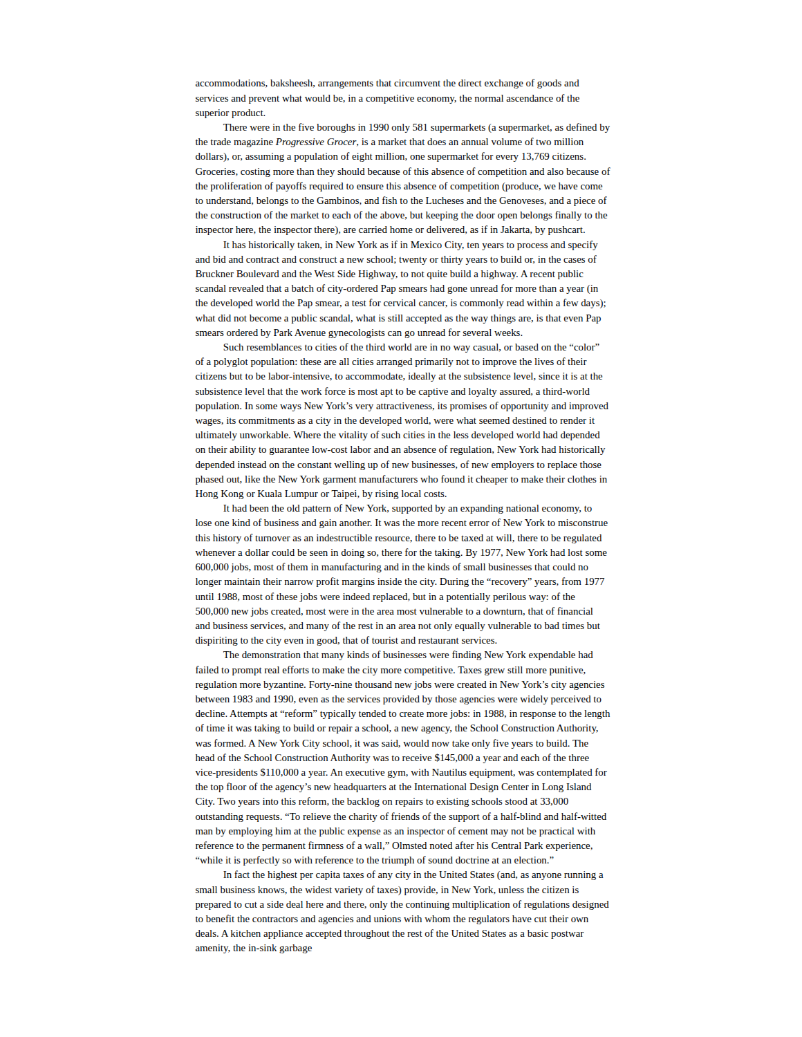accommodations, baksheesh, arrangements that circumvent the direct exchange of goods and services and prevent what would be, in a competitive economy, the normal ascendance of the superior product.
There were in the five boroughs in 1990 only 581 supermarkets (a supermarket, as defined by the trade magazine Progressive Grocer, is a market that does an annual volume of two million dollars), or, assuming a population of eight million, one supermarket for every 13,769 citizens. Groceries, costing more than they should because of this absence of competition and also because of the proliferation of payoffs required to ensure this absence of competition (produce, we have come to understand, belongs to the Gambinos, and fish to the Lucheses and the Genoveses, and a piece of the construction of the market to each of the above, but keeping the door open belongs finally to the inspector here, the inspector there), are carried home or delivered, as if in Jakarta, by pushcart.
It has historically taken, in New York as if in Mexico City, ten years to process and specify and bid and contract and construct a new school; twenty or thirty years to build or, in the cases of Bruckner Boulevard and the West Side Highway, to not quite build a highway. A recent public scandal revealed that a batch of city-ordered Pap smears had gone unread for more than a year (in the developed world the Pap smear, a test for cervical cancer, is commonly read within a few days); what did not become a public scandal, what is still accepted as the way things are, is that even Pap smears ordered by Park Avenue gynecologists can go unread for several weeks.
Such resemblances to cities of the third world are in no way casual, or based on the “color” of a polyglot population: these are all cities arranged primarily not to improve the lives of their citizens but to be labor-intensive, to accommodate, ideally at the subsistence level, since it is at the subsistence level that the work force is most apt to be captive and loyalty assured, a third-world population. In some ways New York’s very attractiveness, its promises of opportunity and improved wages, its commitments as a city in the developed world, were what seemed destined to render it ultimately unworkable. Where the vitality of such cities in the less developed world had depended on their ability to guarantee low-cost labor and an absence of regulation, New York had historically depended instead on the constant welling up of new businesses, of new employers to replace those phased out, like the New York garment manufacturers who found it cheaper to make their clothes in Hong Kong or Kuala Lumpur or Taipei, by rising local costs.
It had been the old pattern of New York, supported by an expanding national economy, to lose one kind of business and gain another. It was the more recent error of New York to misconstrue this history of turnover as an indestructible resource, there to be taxed at will, there to be regulated whenever a dollar could be seen in doing so, there for the taking. By 1977, New York had lost some 600,000 jobs, most of them in manufacturing and in the kinds of small businesses that could no longer maintain their narrow profit margins inside the city. During the “recovery” years, from 1977 until 1988, most of these jobs were indeed replaced, but in a potentially perilous way: of the 500,000 new jobs created, most were in the area most vulnerable to a downturn, that of financial and business services, and many of the rest in an area not only equally vulnerable to bad times but dispiriting to the city even in good, that of tourist and restaurant services.
The demonstration that many kinds of businesses were finding New York expendable had failed to prompt real efforts to make the city more competitive. Taxes grew still more punitive, regulation more byzantine. Forty-nine thousand new jobs were created in New York’s city agencies between 1983 and 1990, even as the services provided by those agencies were widely perceived to decline. Attempts at “reform” typically tended to create more jobs: in 1988, in response to the length of time it was taking to build or repair a school, a new agency, the School Construction Authority, was formed. A New York City school, it was said, would now take only five years to build. The head of the School Construction Authority was to receive $145,000 a year and each of the three vice-presidents $110,000 a year. An executive gym, with Nautilus equipment, was contemplated for the top floor of the agency’s new headquarters at the International Design Center in Long Island City. Two years into this reform, the backlog on repairs to existing schools stood at 33,000 outstanding requests. “To relieve the charity of friends of the support of a half-blind and half-witted man by employing him at the public expense as an inspector of cement may not be practical with reference to the permanent firmness of a wall,” Olmsted noted after his Central Park experience, “while it is perfectly so with reference to the triumph of sound doctrine at an election.”
In fact the highest per capita taxes of any city in the United States (and, as anyone running a small business knows, the widest variety of taxes) provide, in New York, unless the citizen is prepared to cut a side deal here and there, only the continuing multiplication of regulations designed to benefit the contractors and agencies and unions with whom the regulators have cut their own deals. A kitchen appliance accepted throughout the rest of the United States as a basic postwar amenity, the in-sink garbage